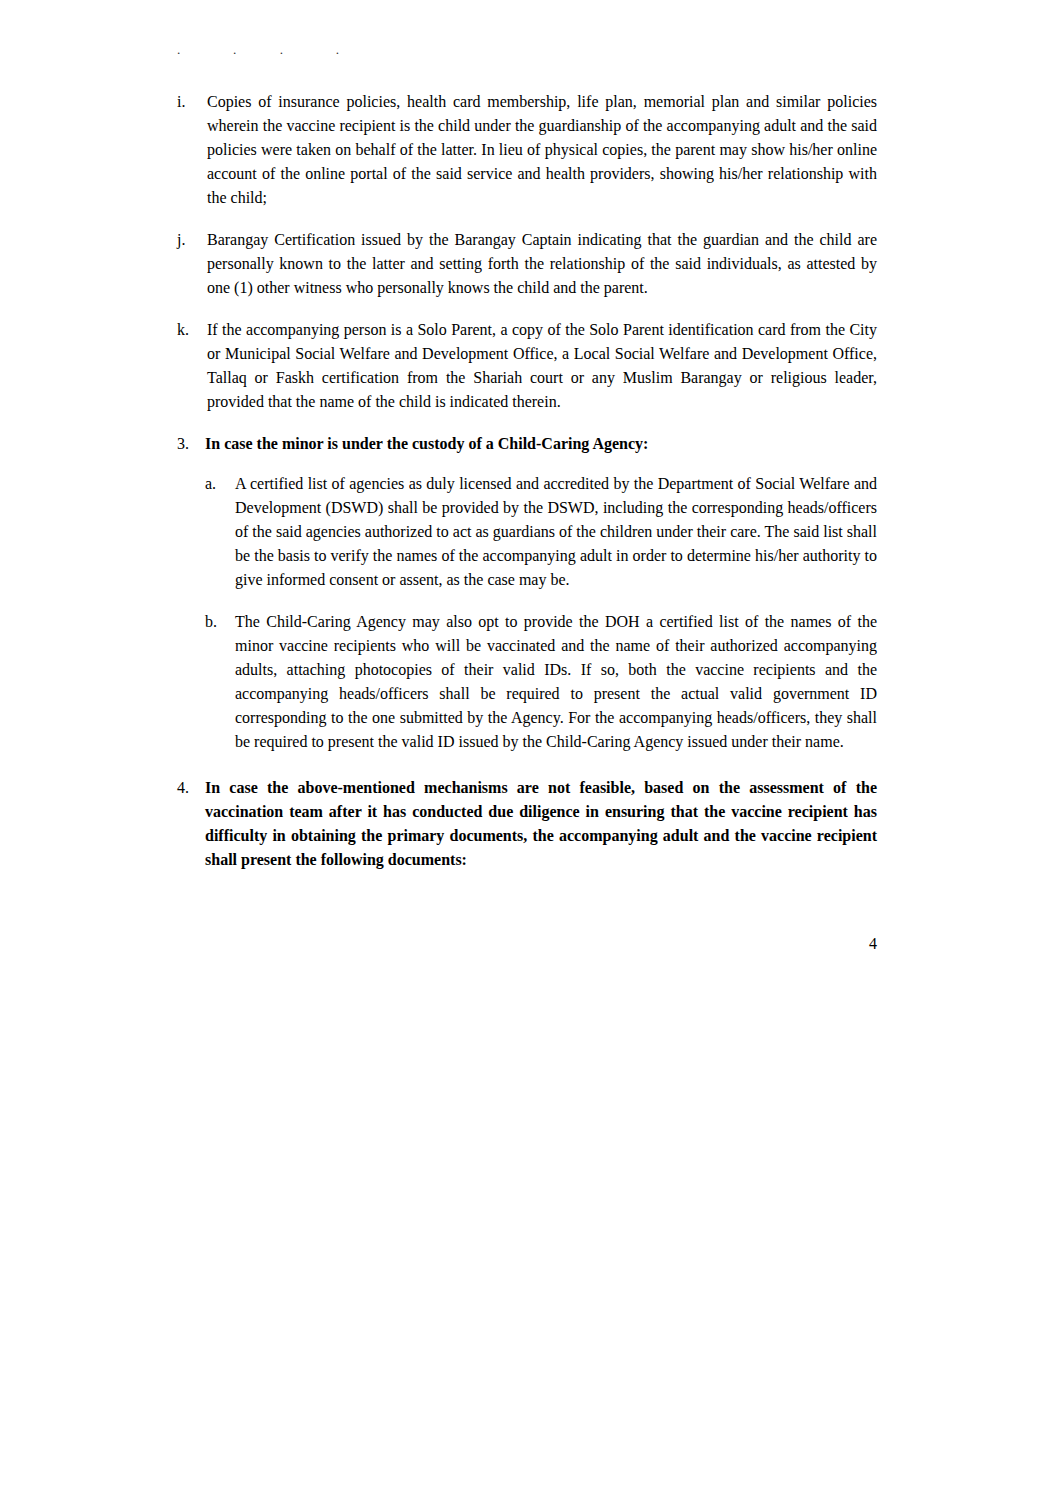. . . .
i. Copies of insurance policies, health card membership, life plan, memorial plan and similar policies wherein the vaccine recipient is the child under the guardianship of the accompanying adult and the said policies were taken on behalf of the latter. In lieu of physical copies, the parent may show his/her online account of the online portal of the said service and health providers, showing his/her relationship with the child;
j. Barangay Certification issued by the Barangay Captain indicating that the guardian and the child are personally known to the latter and setting forth the relationship of the said individuals, as attested by one (1) other witness who personally knows the child and the parent.
k. If the accompanying person is a Solo Parent, a copy of the Solo Parent identification card from the City or Municipal Social Welfare and Development Office, a Local Social Welfare and Development Office, Tallaq or Faskh certification from the Shariah court or any Muslim Barangay or religious leader, provided that the name of the child is indicated therein.
3.
In case the minor is under the custody of a Child-Caring Agency:
a. A certified list of agencies as duly licensed and accredited by the Department of Social Welfare and Development (DSWD) shall be provided by the DSWD, including the corresponding heads/officers of the said agencies authorized to act as guardians of the children under their care. The said list shall be the basis to verify the names of the accompanying adult in order to determine his/her authority to give informed consent or assent, as the case may be.
b. The Child-Caring Agency may also opt to provide the DOH a certified list of the names of the minor vaccine recipients who will be vaccinated and the name of their authorized accompanying adults, attaching photocopies of their valid IDs. If so, both the vaccine recipients and the accompanying heads/officers shall be required to present the actual valid government ID corresponding to the one submitted by the Agency. For the accompanying heads/officers, they shall be required to present the valid ID issued by the Child-Caring Agency issued under their name.
4.
In case the above-mentioned mechanisms are not feasible, based on the assessment of the vaccination team after it has conducted due diligence in ensuring that the vaccine recipient has difficulty in obtaining the primary documents, the accompanying adult and the vaccine recipient shall present the following documents:
4